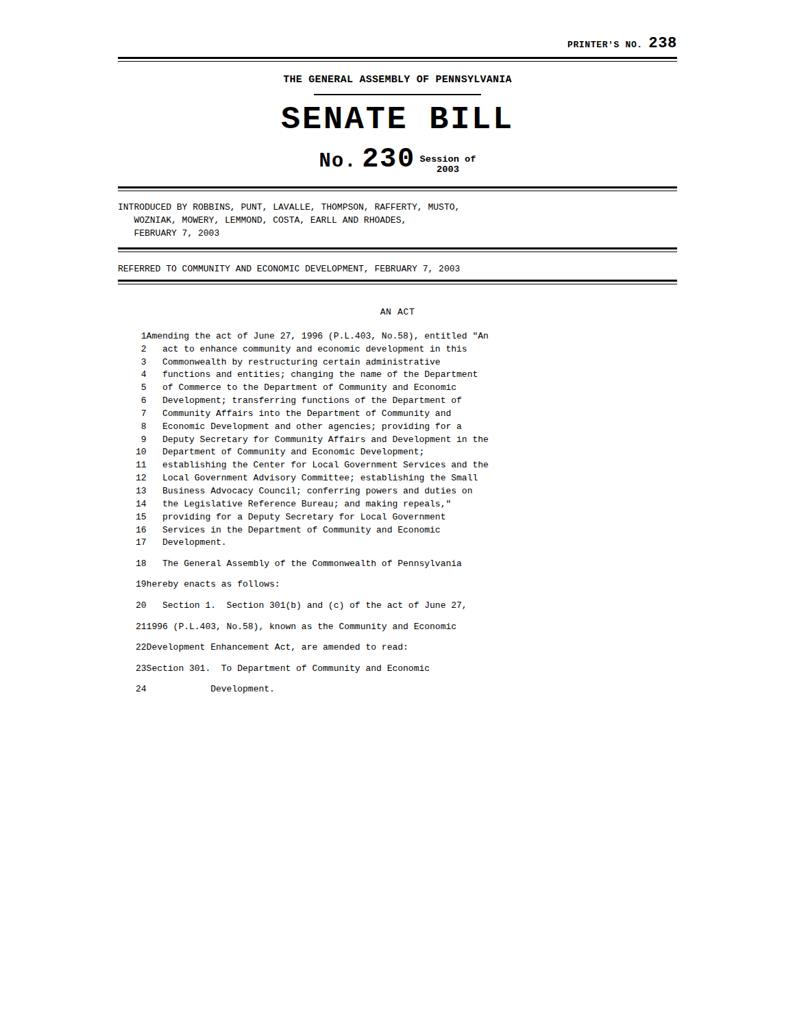PRINTER'S NO. 238
THE GENERAL ASSEMBLY OF PENNSYLVANIA
SENATE BILL
No. 230 Session of
2003
INTRODUCED BY ROBBINS, PUNT, LAVALLE, THOMPSON, RAFFERTY, MUSTO, WOZNIAK, MOWERY, LEMMOND, COSTA, EARLL AND RHOADES, FEBRUARY 7, 2003
REFERRED TO COMMUNITY AND ECONOMIC DEVELOPMENT, FEBRUARY 7, 2003
AN ACT
| 1 | Amending the act of June 27, 1996 (P.L.403, No.58), entitled "An |
| 2 | act to enhance community and economic development in this |
| 3 | Commonwealth by restructuring certain administrative |
| 4 | functions and entities; changing the name of the Department |
| 5 | of Commerce to the Department of Community and Economic |
| 6 | Development; transferring functions of the Department of |
| 7 | Community Affairs into the Department of Community and |
| 8 | Economic Development and other agencies; providing for a |
| 9 | Deputy Secretary for Community Affairs and Development in the |
| 10 | Department of Community and Economic Development; |
| 11 | establishing the Center for Local Government Services and the |
| 12 | Local Government Advisory Committee; establishing the Small |
| 13 | Business Advocacy Council; conferring powers and duties on |
| 14 | the Legislative Reference Bureau; and making repeals," |
| 15 | providing for a Deputy Secretary for Local Government |
| 16 | Services in the Department of Community and Economic |
| 17 | Development. |
| 18 | The General Assembly of the Commonwealth of Pennsylvania |
| 19 | hereby enacts as follows: |
| 20 | Section 1. Section 301(b) and (c) of the act of June 27, |
| 21 | 1996 (P.L.403, No.58), known as the Community and Economic |
| 22 | Development Enhancement Act, are amended to read: |
| 23 | Section 301. To Department of Community and Economic |
| 24 | Development. |